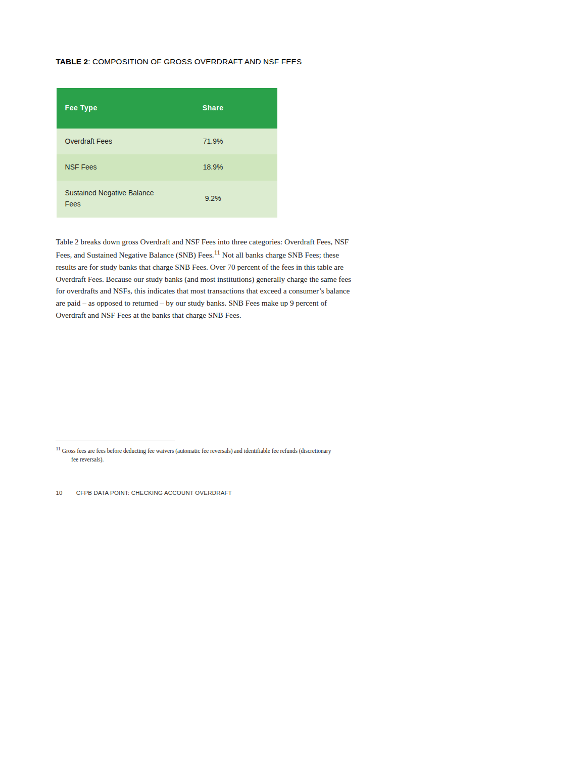TABLE 2: COMPOSITION OF GROSS OVERDRAFT AND NSF FEES
| Fee Type | Share |
| --- | --- |
| Overdraft Fees | 71.9% |
| NSF Fees | 18.9% |
| Sustained Negative Balance Fees | 9.2% |
Table 2 breaks down gross Overdraft and NSF Fees into three categories: Overdraft Fees, NSF Fees, and Sustained Negative Balance (SNB) Fees.11 Not all banks charge SNB Fees; these results are for study banks that charge SNB Fees. Over 70 percent of the fees in this table are Overdraft Fees. Because our study banks (and most institutions) generally charge the same fees for overdrafts and NSFs, this indicates that most transactions that exceed a consumer’s balance are paid – as opposed to returned – by our study banks. SNB Fees make up 9 percent of Overdraft and NSF Fees at the banks that charge SNB Fees.
11 Gross fees are fees before deducting fee waivers (automatic fee reversals) and identifiable fee refunds (discretionaryfee reversals).
10 CFPB DATA POINT: CHECKING ACCOUNT OVERDRAFT